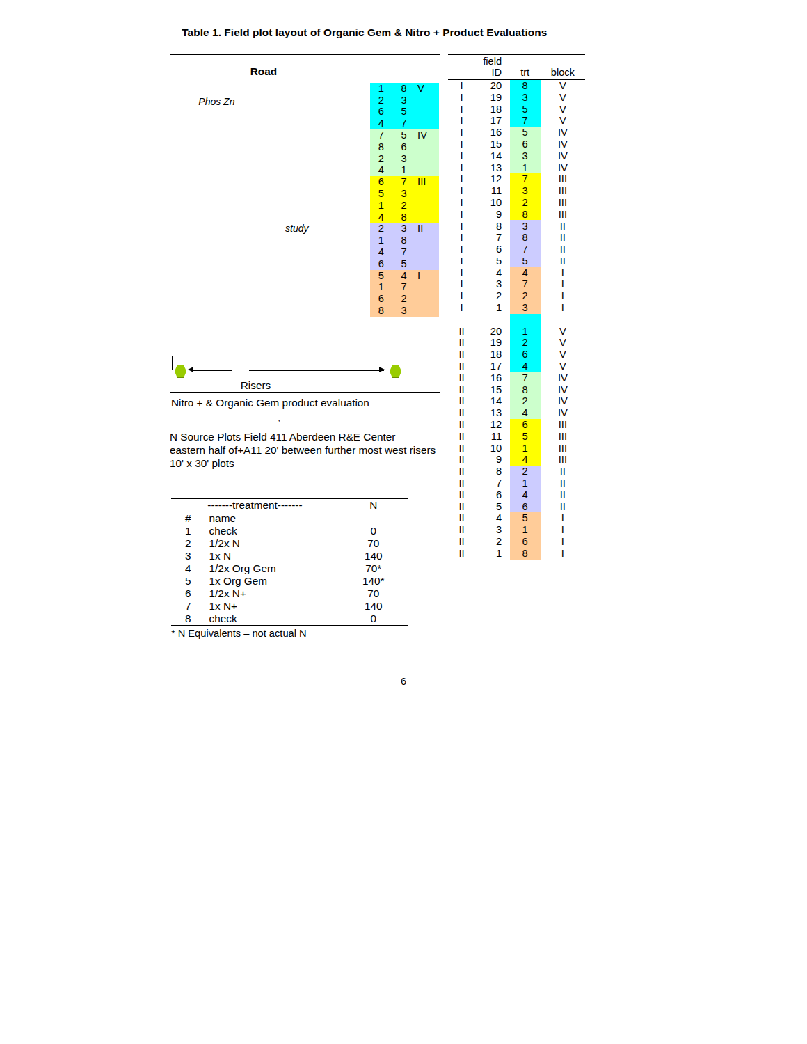Table 1. Field plot layout of Organic Gem & Nitro + Product Evaluations
Road
Phos Zn
study
| 1 | 8 | V |
| 2 | 3 | |
| 6 | 5 | |
| 4 | 7 | |
| 7 | 5 | IV |
| 8 | 6 | |
| 2 | 3 | |
| 4 | 1 | |
| 6 | 7 | III |
| 5 | 3 | |
| 1 | 2 | |
| 4 | 8 | |
| 2 | 3 | II |
| 1 | 8 | |
| 4 | 7 | |
| 6 | 5 | |
| 5 | 4 | I |
| 1 | 7 | |
| 6 | 2 | |
| 8 | 3 | |
Risers
Nitro + & Organic Gem product evaluation
,
N Source Plots Field 411 Aberdeen R&E Center
eastern half of+A11 20' between further most west risers
10' x 30' plots
| -------treatment------- | N |
| # | name | |
| 1 | check | 0 |
| 2 | 1/2x N | 70 |
| 3 | 1x N | 140 |
| 4 | 1/2x Org Gem | 70* |
| 5 | 1x Org Gem | 140* |
| 6 | 1/2x N+ | 70 |
| 7 | 1x N+ | 140 |
| 8 | check | 0 |
* N Equivalents – not actual N
| | field | | |
| | ID | trt | block |
| I | 20 | 8 | V |
| I | 19 | 3 | V |
| I | 18 | 5 | V |
| I | 17 | 7 | V |
| I | 16 | 5 | IV |
| I | 15 | 6 | IV |
| I | 14 | 3 | IV |
| I | 13 | 1 | IV |
| I | 12 | 7 | III |
| I | 11 | 3 | III |
| I | 10 | 2 | III |
| I | 9 | 8 | III |
| I | 8 | 3 | II |
| I | 7 | 8 | II |
| I | 6 | 7 | II |
| I | 5 | 5 | II |
| I | 4 | 4 | I |
| I | 3 | 7 | I |
| I | 2 | 2 | I |
| I | 1 | 3 | I |
| II | 20 | 1 | V |
| II | 19 | 2 | V |
| II | 18 | 6 | V |
| II | 17 | 4 | V |
| II | 16 | 7 | IV |
| II | 15 | 8 | IV |
| II | 14 | 2 | IV |
| II | 13 | 4 | IV |
| II | 12 | 6 | III |
| II | 11 | 5 | III |
| II | 10 | 1 | III |
| II | 9 | 4 | III |
| II | 8 | 2 | II |
| II | 7 | 1 | II |
| II | 6 | 4 | II |
| II | 5 | 6 | II |
| II | 4 | 5 | I |
| II | 3 | 1 | I |
| II | 2 | 6 | I |
| II | 1 | 8 | I |
6